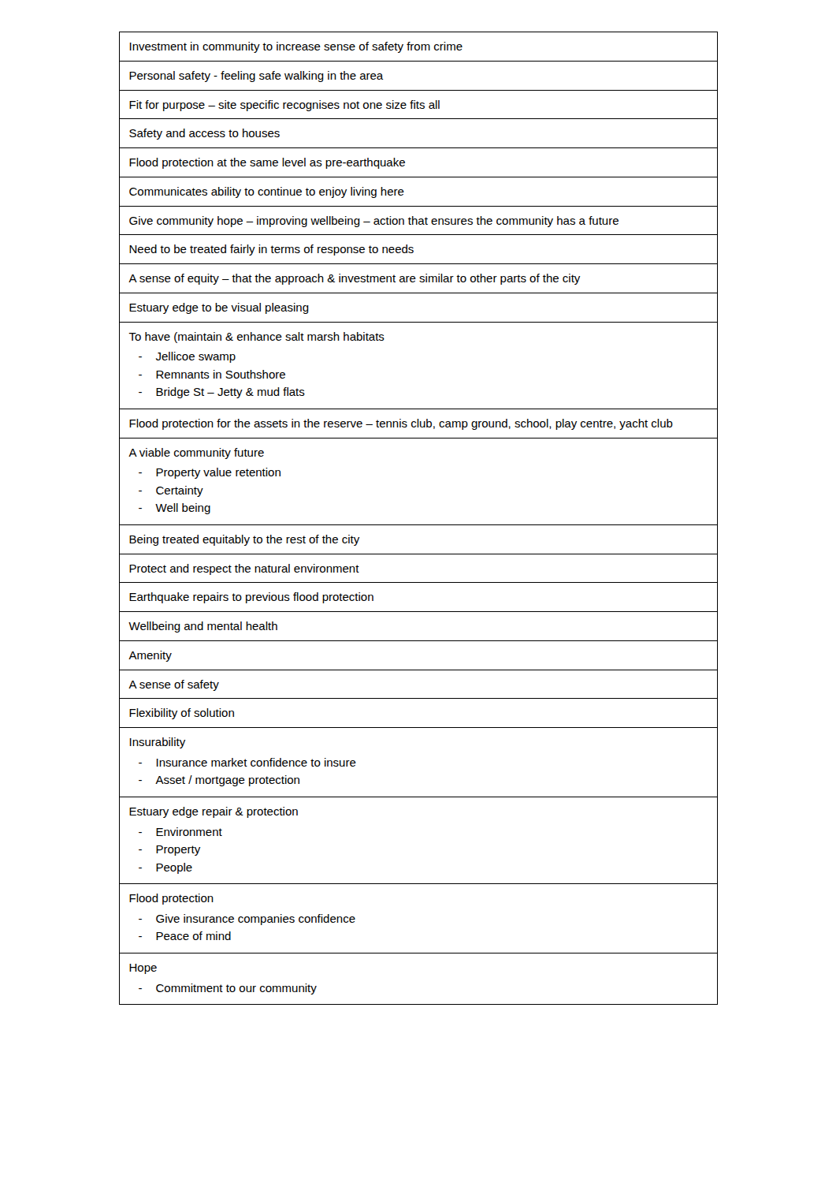| Investment in community to increase sense of safety from crime |
| Personal safety - feeling safe walking in the area |
| Fit for purpose – site specific recognises not one size fits all |
| Safety and access to houses |
| Flood protection at the same level as pre-earthquake |
| Communicates ability to continue to enjoy living here |
| Give community hope – improving wellbeing – action that ensures the community has a future |
| Need to be treated fairly in terms of response to needs |
| A sense of equity – that the approach & investment are similar to other parts of the city |
| Estuary edge to be visual pleasing |
| To have (maintain & enhance salt marsh habitats Jellicoe swamp Remnants in Southshore Bridge St – Jetty & mud flats |
| Flood protection for the assets in the reserve – tennis club, camp ground, school, play centre, yacht club |
| A viable community future Property value retention Certainty Well being |
| Being treated equitably to the rest of the city |
| Protect and respect the natural environment |
| Earthquake repairs to previous flood protection |
| Wellbeing and mental health |
| Amenity |
| A sense of safety |
| Flexibility of solution |
| Insurability Insurance market confidence to insure Asset / mortgage protection |
| Estuary edge repair & protection Environment Property People |
| Flood protection Give insurance companies confidence Peace of mind |
| Hope Commitment to our community |